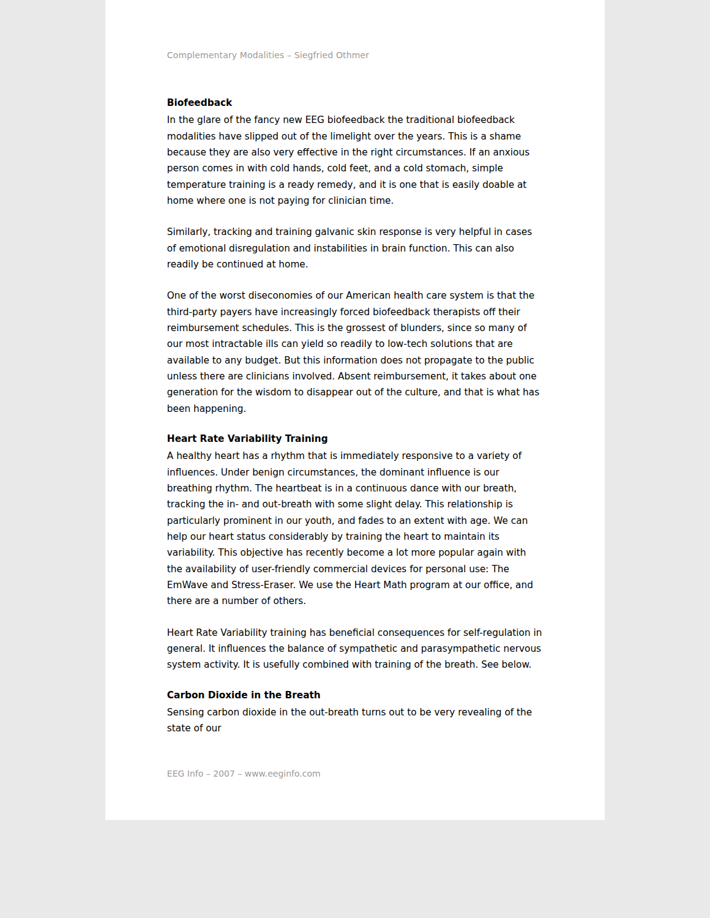Complementary Modalities – Siegfried Othmer
Biofeedback
In the glare of the fancy new EEG biofeedback the traditional biofeedback modalities have slipped out of the limelight over the years. This is a shame because they are also very effective in the right circumstances. If an anxious person comes in with cold hands, cold feet, and a cold stomach, simple temperature training is a ready remedy, and it is one that is easily doable at home where one is not paying for clinician time.
Similarly, tracking and training galvanic skin response is very helpful in cases of emotional disregulation and instabilities in brain function. This can also readily be continued at home.
One of the worst diseconomies of our American health care system is that the third-party payers have increasingly forced biofeedback therapists off their reimbursement schedules. This is the grossest of blunders, since so many of our most intractable ills can yield so readily to low-tech solutions that are available to any budget. But this information does not propagate to the public unless there are clinicians involved. Absent reimbursement, it takes about one generation for the wisdom to disappear out of the culture, and that is what has been happening.
Heart Rate Variability Training
A healthy heart has a rhythm that is immediately responsive to a variety of influences. Under benign circumstances, the dominant influence is our breathing rhythm. The heartbeat is in a continuous dance with our breath, tracking the in- and out-breath with some slight delay. This relationship is particularly prominent in our youth, and fades to an extent with age. We can help our heart status considerably by training the heart to maintain its variability. This objective has recently become a lot more popular again with the availability of user-friendly commercial devices for personal use: The EmWave and Stress-Eraser. We use the Heart Math program at our office, and there are a number of others.
Heart Rate Variability training has beneficial consequences for self-regulation in general. It influences the balance of sympathetic and parasympathetic nervous system activity. It is usefully combined with training of the breath. See below.
Carbon Dioxide in the Breath
Sensing carbon dioxide in the out-breath turns out to be very revealing of the state of our
EEG Info – 2007 – www.eeginfo.com